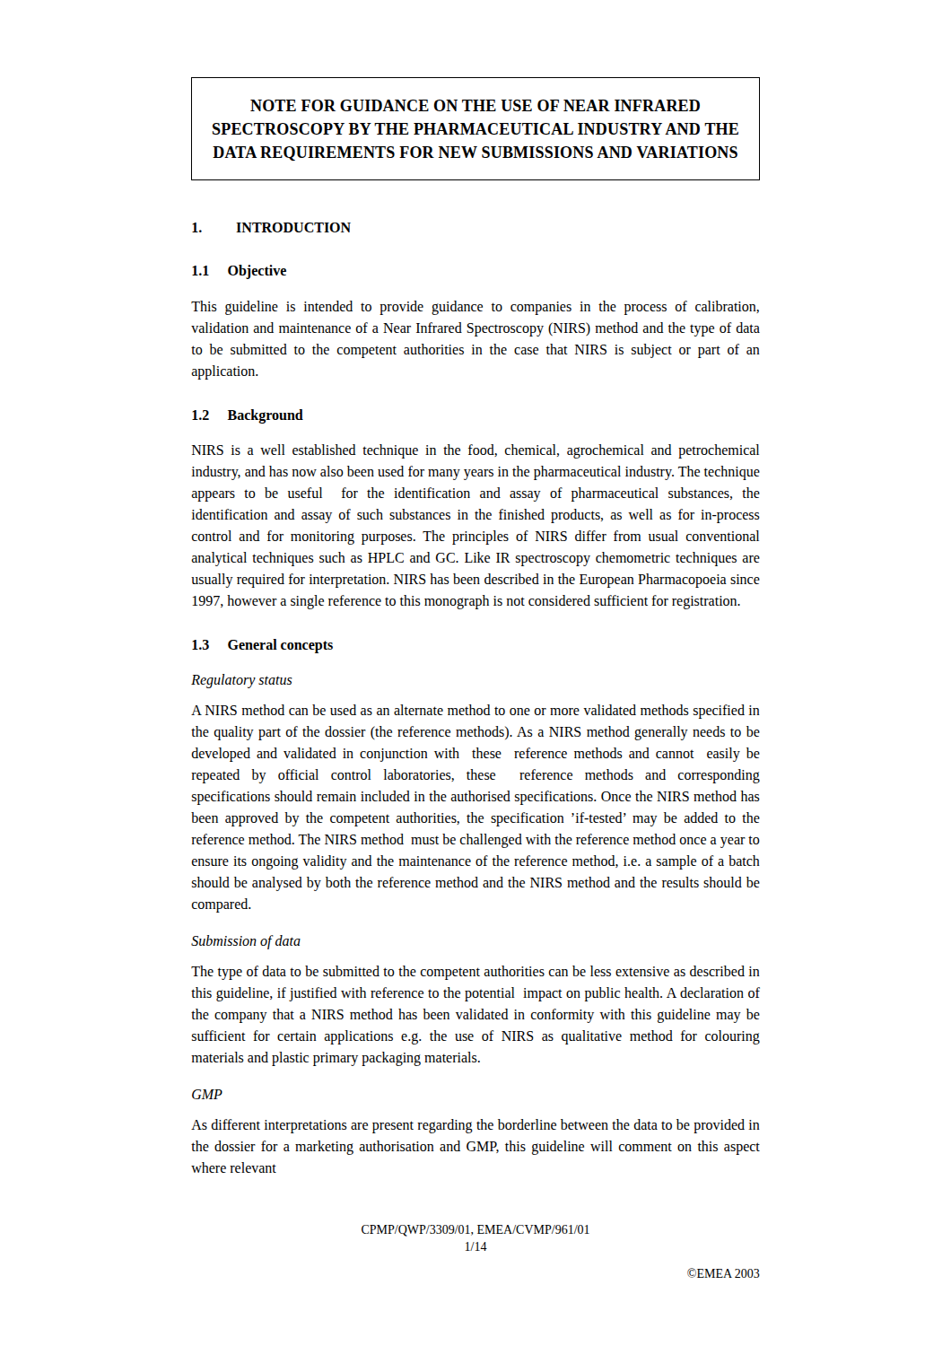NOTE FOR GUIDANCE ON THE USE OF NEAR INFRARED
SPECTROSCOPY BY THE PHARMACEUTICAL INDUSTRY AND THE
DATA REQUIREMENTS FOR NEW SUBMISSIONS AND VARIATIONS
1. INTRODUCTION
1.1 Objective
This guideline is intended to provide guidance to companies in the process of calibration, validation and maintenance of a Near Infrared Spectroscopy (NIRS) method and the type of data to be submitted to the competent authorities in the case that NIRS is subject or part of an application.
1.2 Background
NIRS is a well established technique in the food, chemical, agrochemical and petrochemical industry, and has now also been used for many years in the pharmaceutical industry. The technique appears to be useful for the identification and assay of pharmaceutical substances, the identification and assay of such substances in the finished products, as well as for in-process control and for monitoring purposes. The principles of NIRS differ from usual conventional analytical techniques such as HPLC and GC. Like IR spectroscopy chemometric techniques are usually required for interpretation. NIRS has been described in the European Pharmacopoeia since 1997, however a single reference to this monograph is not considered sufficient for registration.
1.3 General concepts
Regulatory status
A NIRS method can be used as an alternate method to one or more validated methods specified in the quality part of the dossier (the reference methods). As a NIRS method generally needs to be developed and validated in conjunction with these reference methods and cannot easily be repeated by official control laboratories, these reference methods and corresponding specifications should remain included in the authorised specifications. Once the NIRS method has been approved by the competent authorities, the specification ’if-tested’ may be added to the reference method. The NIRS method must be challenged with the reference method once a year to ensure its ongoing validity and the maintenance of the reference method, i.e. a sample of a batch should be analysed by both the reference method and the NIRS method and the results should be compared.
Submission of data
The type of data to be submitted to the competent authorities can be less extensive as described in this guideline, if justified with reference to the potential impact on public health. A declaration of the company that a NIRS method has been validated in conformity with this guideline may be sufficient for certain applications e.g. the use of NIRS as qualitative method for colouring materials and plastic primary packaging materials.
GMP
As different interpretations are present regarding the borderline between the data to be provided in the dossier for a marketing authorisation and GMP, this guideline will comment on this aspect where relevant
CPMP/QWP/3309/01, EMEA/CVMP/961/01
1/14
©EMEA 2003